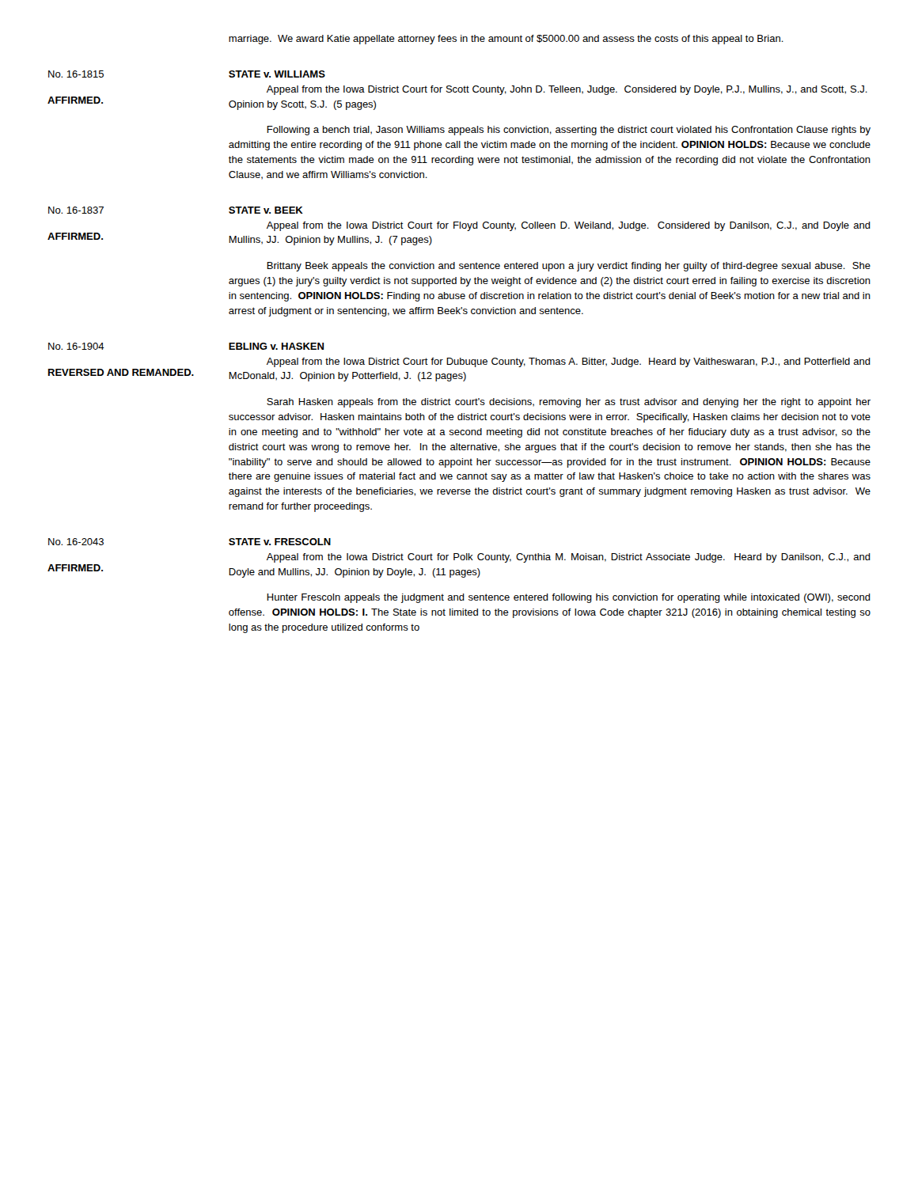marriage. We award Katie appellate attorney fees in the amount of $5000.00 and assess the costs of this appeal to Brian.
| No. 16-1815 AFFIRMED. | STATE v. WILLIAMS Appeal from the Iowa District Court for Scott County, John D. Telleen, Judge. Considered by Doyle, P.J., Mullins, J., and Scott, S.J. Opinion by Scott, S.J. (5 pages) Following a bench trial, Jason Williams appeals his conviction, asserting the district court violated his Confrontation Clause rights by admitting the entire recording of the 911 phone call the victim made on the morning of the incident. OPINION HOLDS: Because we conclude the statements the victim made on the 911 recording were not testimonial, the admission of the recording did not violate the Confrontation Clause, and we affirm Williams's conviction. |
| No. 16-1837 AFFIRMED. | STATE v. BEEK Appeal from the Iowa District Court for Floyd County, Colleen D. Weiland, Judge. Considered by Danilson, C.J., and Doyle and Mullins, JJ. Opinion by Mullins, J. (7 pages) Brittany Beek appeals the conviction and sentence entered upon a jury verdict finding her guilty of third-degree sexual abuse. She argues (1) the jury's guilty verdict is not supported by the weight of evidence and (2) the district court erred in failing to exercise its discretion in sentencing. OPINION HOLDS: Finding no abuse of discretion in relation to the district court's denial of Beek's motion for a new trial and in arrest of judgment or in sentencing, we affirm Beek's conviction and sentence. |
| No. 16-1904 REVERSED AND REMANDED. | EBLING v. HASKEN Appeal from the Iowa District Court for Dubuque County, Thomas A. Bitter, Judge. Heard by Vaitheswaran, P.J., and Potterfield and McDonald, JJ. Opinion by Potterfield, J. (12 pages) Sarah Hasken appeals from the district court's decisions, removing her as trust advisor and denying her the right to appoint her successor advisor. Hasken maintains both of the district court's decisions were in error. Specifically, Hasken claims her decision not to vote in one meeting and to "withhold" her vote at a second meeting did not constitute breaches of her fiduciary duty as a trust advisor, so the district court was wrong to remove her. In the alternative, she argues that if the court's decision to remove her stands, then she has the "inability" to serve and should be allowed to appoint her successor—as provided for in the trust instrument. OPINION HOLDS: Because there are genuine issues of material fact and we cannot say as a matter of law that Hasken's choice to take no action with the shares was against the interests of the beneficiaries, we reverse the district court's grant of summary judgment removing Hasken as trust advisor. We remand for further proceedings. |
| No. 16-2043 AFFIRMED. | STATE v. FRESCOLN Appeal from the Iowa District Court for Polk County, Cynthia M. Moisan, District Associate Judge. Heard by Danilson, C.J., and Doyle and Mullins, JJ. Opinion by Doyle, J. (11 pages) Hunter Frescoln appeals the judgment and sentence entered following his conviction for operating while intoxicated (OWI), second offense. OPINION HOLDS: I. The State is not limited to the provisions of Iowa Code chapter 321J (2016) in obtaining chemical testing so long as the procedure utilized conforms to |